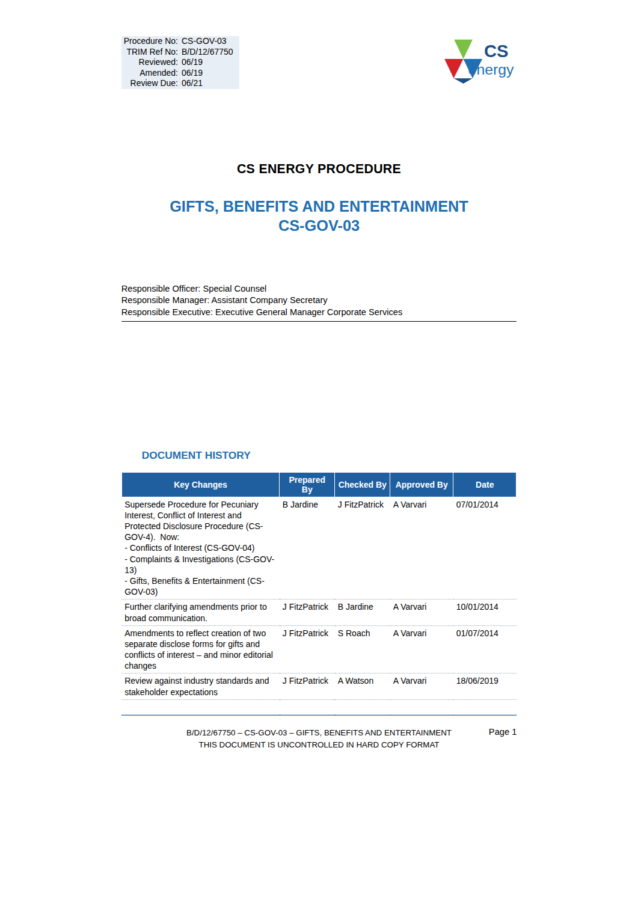| Procedure No: | CS-GOV-03 |
| TRIM Ref No: | B/D/12/67750 |
| Reviewed: | 06/19 |
| Amended: | 06/19 |
| Review Due: | 06/21 |
CS energy
CS ENERGY PROCEDURE
GIFTS, BENEFITS AND ENTERTAINMENT
CS-GOV-03
Responsible Officer: Special Counsel
Responsible Manager: Assistant Company Secretary
Responsible Executive: Executive General Manager Corporate Services
DOCUMENT HISTORY
| Key Changes | Prepared By | Checked By | Approved By | Date |
| --- | --- | --- | --- | --- |
| Supersede Procedure for Pecuniary Interest, Conflict of Interest and Protected Disclosure Procedure (CS-GOV-4). Now: - Conflicts of Interest (CS-GOV-04) - Complaints & Investigations (CS-GOV-13) - Gifts, Benefits & Entertainment (CS-GOV-03) | B Jardine | J FitzPatrick | A Varvari | 07/01/2014 |
| Further clarifying amendments prior to broad communication. | J FitzPatrick | B Jardine | A Varvari | 10/01/2014 |
| Amendments to reflect creation of two separate disclose forms for gifts and conflicts of interest – and minor editorial changes | J FitzPatrick | S Roach | A Varvari | 01/07/2014 |
| Review against industry standards and stakeholder expectations | J FitzPatrick | A Watson | A Varvari | 18/06/2019 |
Page 1
B/D/12/67750 – CS-GOV-03 – GIFTS, BENEFITS AND ENTERTAINMENT
THIS DOCUMENT IS UNCONTROLLED IN HARD COPY FORMAT